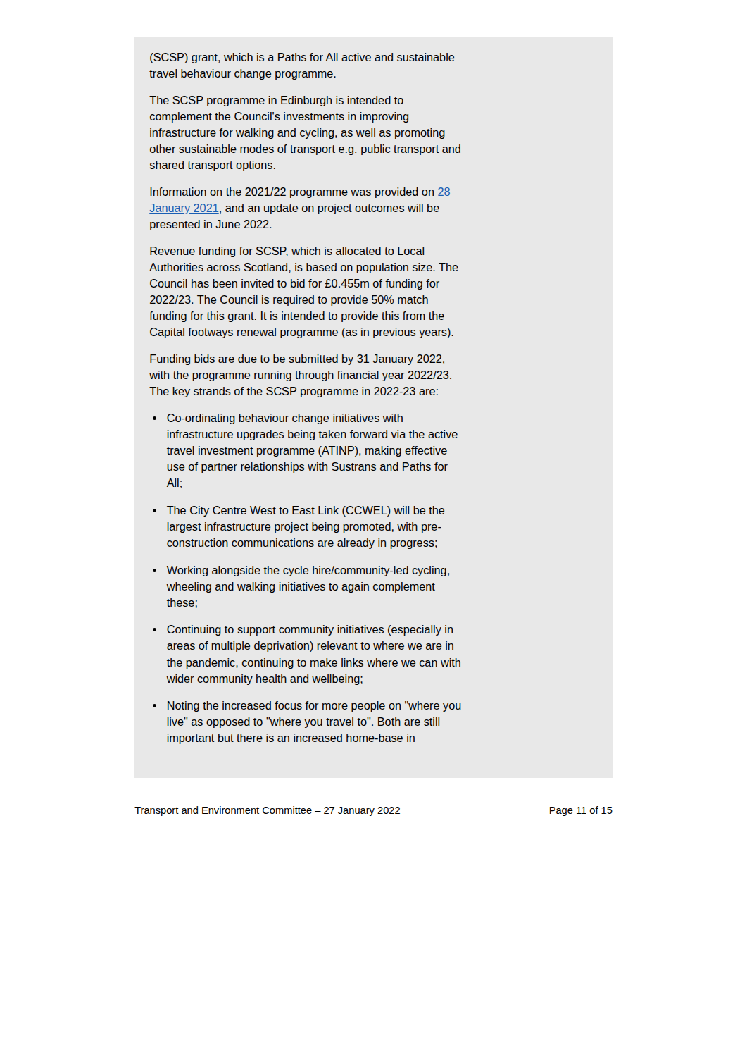(SCSP) grant, which is a Paths for All active and sustainable travel behaviour change programme.
The SCSP programme in Edinburgh is intended to complement the Council's investments in improving infrastructure for walking and cycling, as well as promoting other sustainable modes of transport e.g. public transport and shared transport options.
Information on the 2021/22 programme was provided on 28 January 2021, and an update on project outcomes will be presented in June 2022.
Revenue funding for SCSP, which is allocated to Local Authorities across Scotland, is based on population size. The Council has been invited to bid for £0.455m of funding for 2022/23. The Council is required to provide 50% match funding for this grant. It is intended to provide this from the Capital footways renewal programme (as in previous years).
Funding bids are due to be submitted by 31 January 2022, with the programme running through financial year 2022/23.
The key strands of the SCSP programme in 2022-23 are:
Co-ordinating behaviour change initiatives with infrastructure upgrades being taken forward via the active travel investment programme (ATINP), making effective use of partner relationships with Sustrans and Paths for All;
The City Centre West to East Link (CCWEL) will be the largest infrastructure project being promoted, with pre-construction communications are already in progress;
Working alongside the cycle hire/community-led cycling, wheeling and walking initiatives to again complement these;
Continuing to support community initiatives (especially in areas of multiple deprivation) relevant to where we are in the pandemic, continuing to make links where we can with wider community health and wellbeing;
Noting the increased focus for more people on "where you live" as opposed to "where you travel to". Both are still important but there is an increased home-base in
Transport and Environment Committee – 27 January 2022
Page 11 of 15